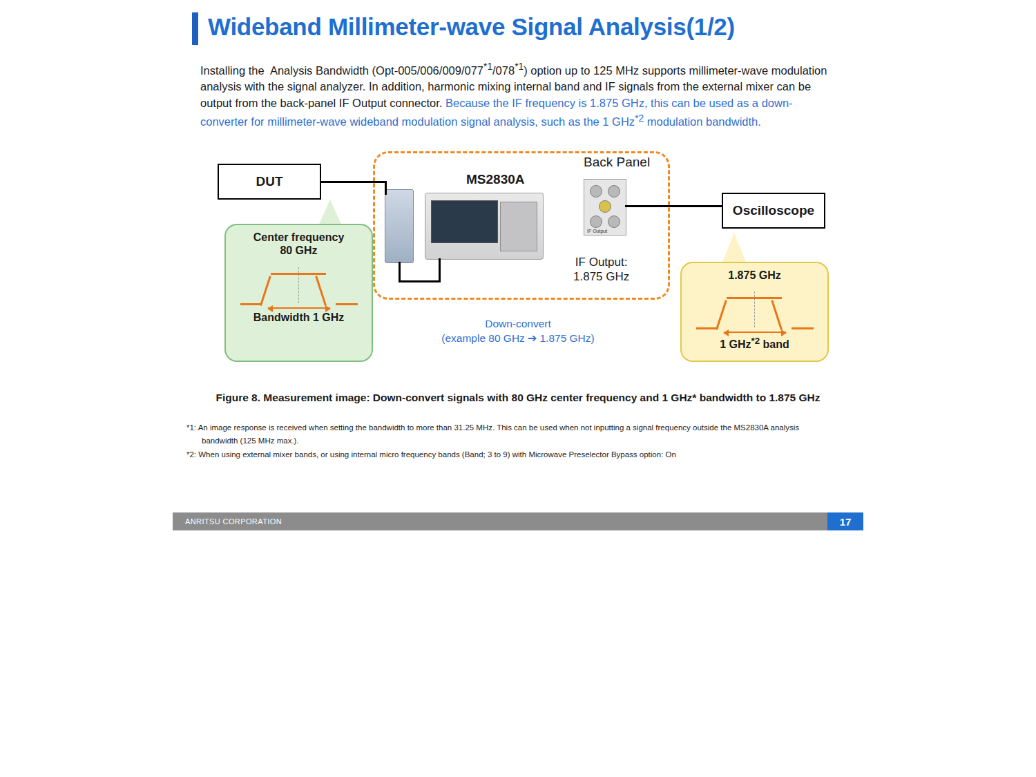Wideband Millimeter-wave Signal Analysis(1/2)
Installing the Analysis Bandwidth (Opt-005/006/009/077*1/078*1) option up to 125 MHz supports millimeter-wave modulation analysis with the signal analyzer. In addition, harmonic mixing internal band and IF signals from the external mixer can be output from the back-panel IF Output connector. Because the IF frequency is 1.875 GHz, this can be used as a down-converter for millimeter-wave wideband modulation signal analysis, such as the 1 GHz*2 modulation bandwidth.
DUT
Oscilloscope
MS2830A
Back Panel
IF Output:
1.875 GHz
IF Output
Center frequency
80 GHz
Bandwidth 1 GHz
1.875 GHz
1 GHz*2 band
Down-convert
(example 80 GHz ➔ 1.875 GHz)
Figure 8. Measurement image: Down-convert signals with 80 GHz center frequency and 1 GHz* bandwidth to 1.875 GHz
*1: An image response is received when setting the bandwidth to more than 31.25 MHz. This can be used when not inputting a signal frequency outside the MS2830A analysis
bandwidth (125 MHz max.).
*2: When using external mixer bands, or using internal micro frequency bands (Band; 3 to 9) with Microwave Preselector Bypass option: On
ANRITSU CORPORATION
17